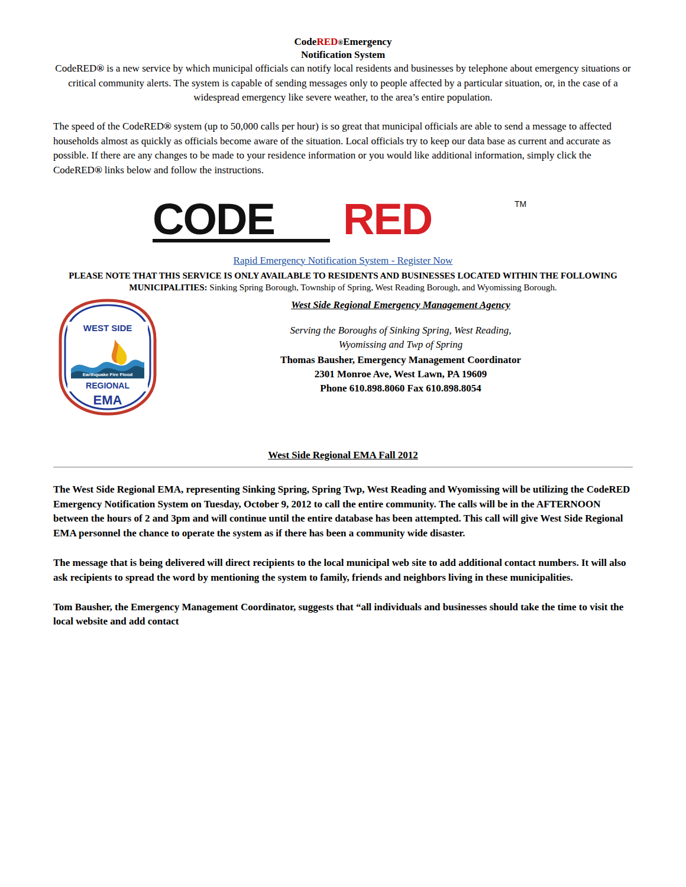CodeRED®Emergency
Notification System
CodeRED® is a new service by which municipal officials can notify local residents and businesses by telephone about emergency situations or critical community alerts. The system is capable of sending messages only to people affected by a particular situation, or, in the case of a widespread emergency like severe weather, to the area’s entire population.
The speed of the CodeRED® system (up to 50,000 calls per hour) is so great that municipal officials are able to send a message to affected households almost as quickly as officials become aware of the situation. Local officials try to keep our data base as current and accurate as possible. If there are any changes to be made to your residence information or you would like additional information, simply click the CodeRED® links below and follow the instructions.
CODE RED TM
Rapid Emergency Notification System - Register Now
PLEASE NOTE THAT THIS SERVICE IS ONLY AVAILABLE TO RESIDENTS AND BUSINESSES LOCATED WITHIN THE FOLLOWING MUNICIPALITIES: Sinking Spring Borough, Township of Spring, West Reading Borough, and Wyomissing Borough.
WEST SIDE Earthquake Fire Flood REGIONAL EMA
West Side Regional Emergency Management Agency
Serving the Boroughs of Sinking Spring, West Reading,
Wyomissing and Twp of Spring
Thomas Bausher, Emergency Management Coordinator
2301 Monroe Ave, West Lawn, PA 19609
Phone 610.898.8060 Fax 610.898.8054
West Side Regional EMA Fall 2012
The West Side Regional EMA, representing Sinking Spring, Spring Twp, West Reading and Wyomissing will be utilizing the CodeRED Emergency Notification System on Tuesday, October 9, 2012 to call the entire community. The calls will be in the AFTERNOON between the hours of 2 and 3pm and will continue until the entire database has been attempted. This call will give West Side Regional EMA personnel the chance to operate the system as if there has been a community wide disaster.
The message that is being delivered will direct recipients to the local municipal web site to add additional contact numbers. It will also ask recipients to spread the word by mentioning the system to family, friends and neighbors living in these municipalities.
Tom Bausher, the Emergency Management Coordinator, suggests that “all individuals and businesses should take the time to visit the local website and add contact